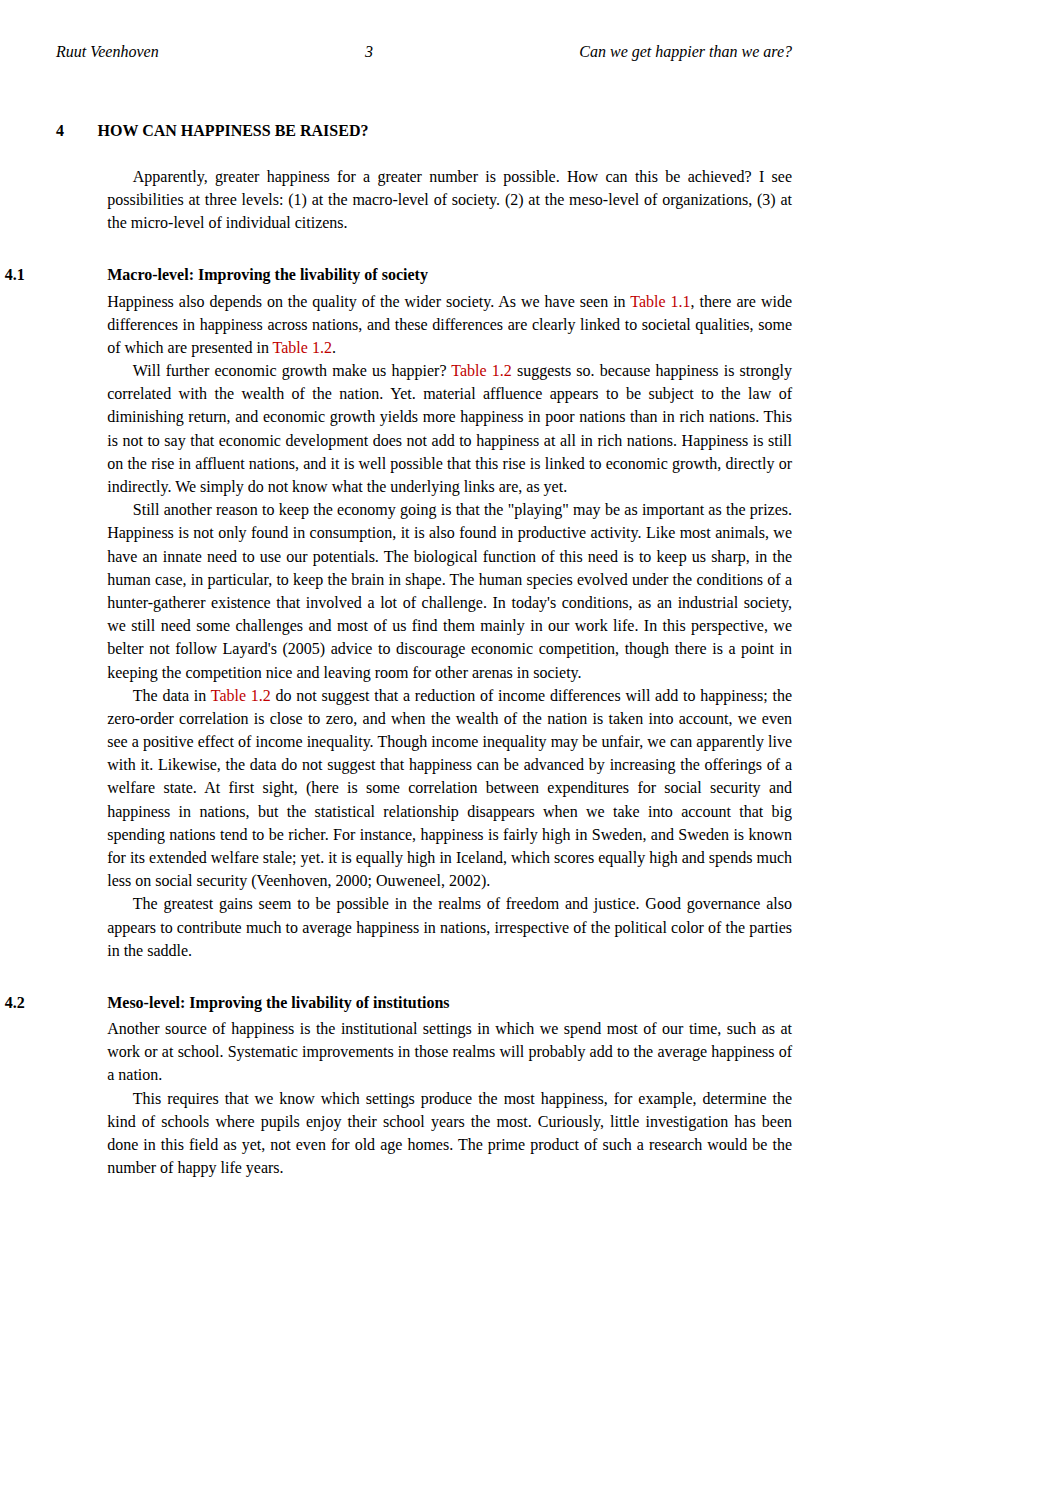Ruut Veenhoven 3 Can we get happier than we are?
4 HOW CAN HAPPINESS BE RAISED?
Apparently, greater happiness for a greater number is possible. How can this be achieved? I see possibilities at three levels: (1) at the macro-level of society. (2) at the meso-level of organizations, (3) at the micro-level of individual citizens.
4.1 Macro-level: Improving the livability of society
Happiness also depends on the quality of the wider society. As we have seen in Table 1.1, there are wide differences in happiness across nations, and these differences are clearly linked to societal qualities, some of which are presented in Table 1.2.
Will further economic growth make us happier? Table 1.2 suggests so. because happiness is strongly correlated with the wealth of the nation. Yet. material affluence appears to be subject to the law of diminishing return, and economic growth yields more happiness in poor nations than in rich nations. This is not to say that economic development does not add to happiness at all in rich nations. Happiness is still on the rise in affluent nations, and it is well possible that this rise is linked to economic growth, directly or indirectly. We simply do not know what the underlying links are, as yet.
Still another reason to keep the economy going is that the "playing" may be as important as the prizes. Happiness is not only found in consumption, it is also found in productive activity. Like most animals, we have an innate need to use our potentials. The biological function of this need is to keep us sharp, in the human case, in particular, to keep the brain in shape. The human species evolved under the conditions of a hunter-gatherer existence that involved a lot of challenge. In today's conditions, as an industrial society, we still need some challenges and most of us find them mainly in our work life. In this perspective, we belter not follow Layard's (2005) advice to discourage economic competition, though there is a point in keeping the competition nice and leaving room for other arenas in society.
The data in Table 1.2 do not suggest that a reduction of income differences will add to happiness; the zero-order correlation is close to zero, and when the wealth of the nation is taken into account, we even see a positive effect of income inequality. Though income inequality may be unfair, we can apparently live with it. Likewise, the data do not suggest that happiness can be advanced by increasing the offerings of a welfare state. At first sight, (here is some correlation between expenditures for social security and happiness in nations, but the statistical relationship disappears when we take into account that big spending nations tend to be richer. For instance, happiness is fairly high in Sweden, and Sweden is known for its extended welfare stale; yet. it is equally high in Iceland, which scores equally high and spends much less on social security (Veenhoven, 2000; Ouweneel, 2002).
The greatest gains seem to be possible in the realms of freedom and justice. Good governance also appears to contribute much to average happiness in nations, irrespective of the political color of the parties in the saddle.
4.2 Meso-level: Improving the livability of institutions
Another source of happiness is the institutional settings in which we spend most of our time, such as at work or at school. Systematic improvements in those realms will probably add to the average happiness of a nation.
This requires that we know which settings produce the most happiness, for example, determine the kind of schools where pupils enjoy their school years the most. Curiously, little investigation has been done in this field as yet, not even for old age homes. The prime product of such a research would be the number of happy life years.